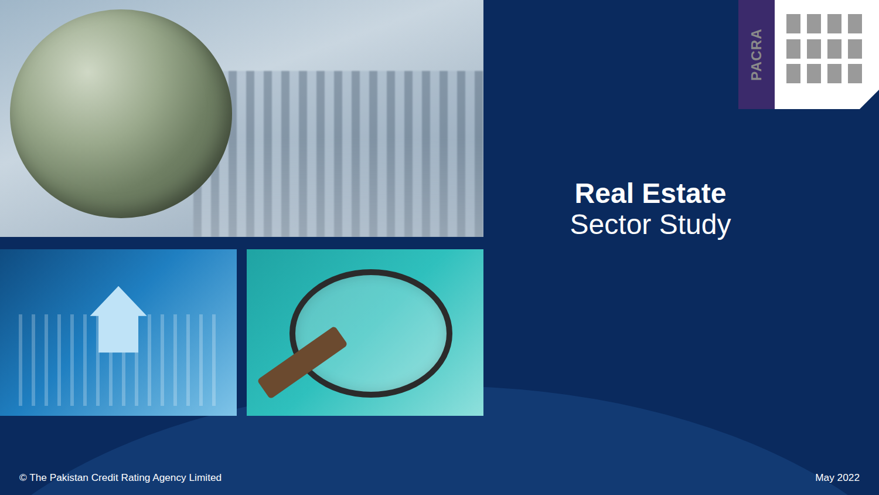PACRA
Real Estate
Sector Study
© The Pakistan Credit Rating Agency Limited
May 2022